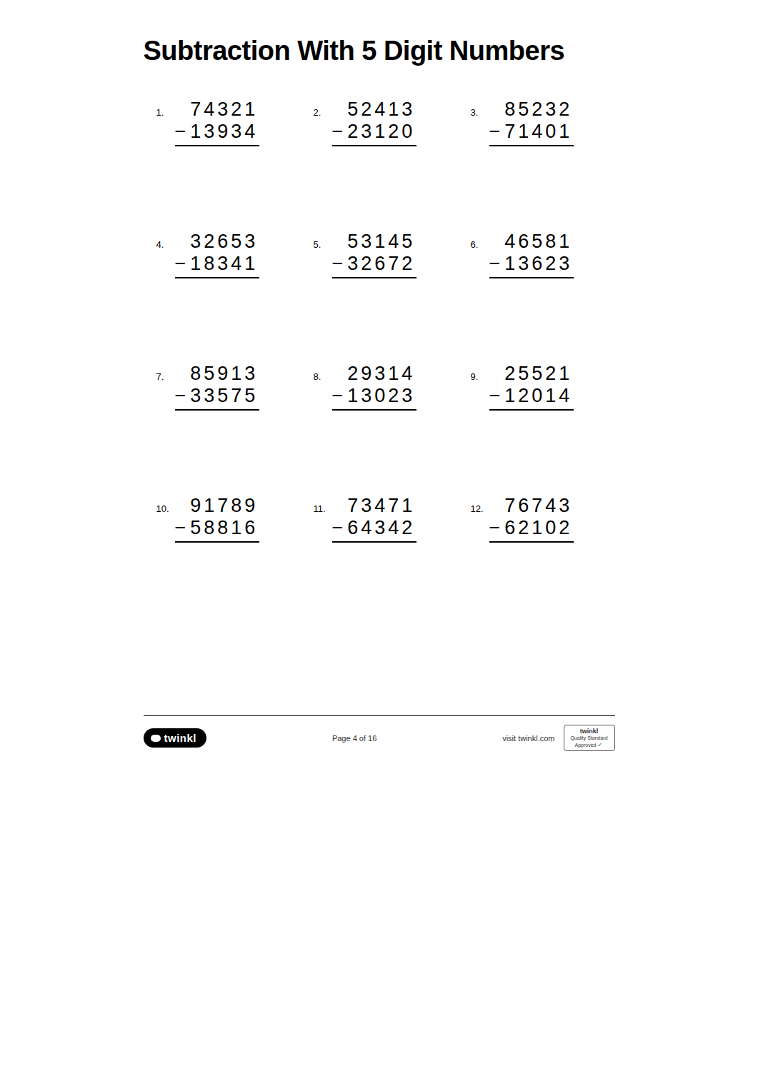Subtraction With 5 Digit Numbers
| 1. 74321 − 13934 | 2. 52413 − 23120 | 3. 85232 − 71401 |
| 4. 32653 − 18341 | 5. 53145 − 32672 | 6. 46581 − 13623 |
| 7. 85913 − 33575 | 8. 29314 − 13023 | 9. 25521 − 12014 |
| 10. 91789 − 58816 | 11. 73471 − 64342 | 12. 76743 − 62102 |
twinkl Page 4 of 16 visit twinkl.com twinkl Quality Standard
Approved ✓